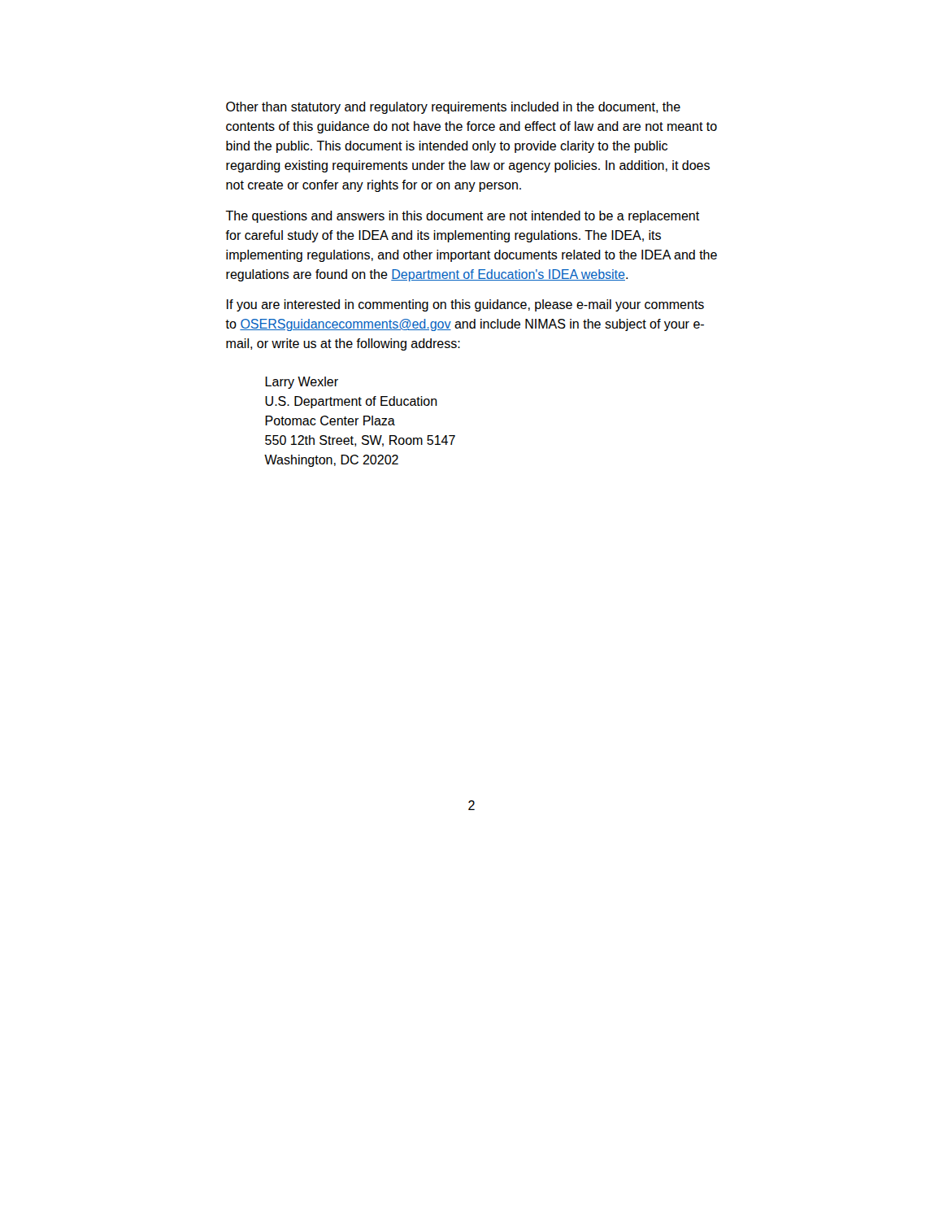Other than statutory and regulatory requirements included in the document, the contents of this guidance do not have the force and effect of law and are not meant to bind the public. This document is intended only to provide clarity to the public regarding existing requirements under the law or agency policies. In addition, it does not create or confer any rights for or on any person.
The questions and answers in this document are not intended to be a replacement for careful study of the IDEA and its implementing regulations. The IDEA, its implementing regulations, and other important documents related to the IDEA and the regulations are found on the Department of Education's IDEA website.
If you are interested in commenting on this guidance, please e-mail your comments to OSERSguidancecomments@ed.gov and include NIMAS in the subject of your e-mail, or write us at the following address:
Larry Wexler
U.S. Department of Education
Potomac Center Plaza
550 12th Street, SW, Room 5147
Washington, DC 20202
2